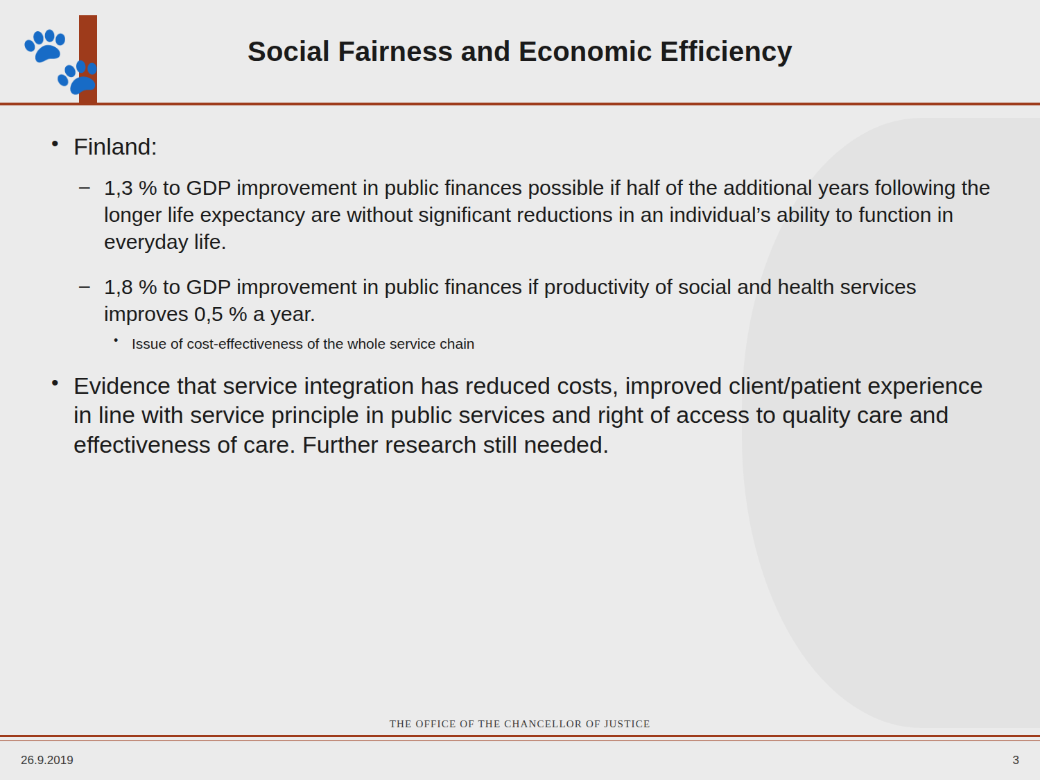Social Fairness and Economic Efficiency
🐾
Finland:
1,3 % to GDP improvement in public finances possible if half of the additional years following the longer life expectancy are without significant reductions in an individual’s ability to function in everyday life.
1,8 % to GDP improvement in public finances if productivity of social and health services improves 0,5 % a year.
Issue of cost-effectiveness of the whole service chain
Evidence that service integration has reduced costs, improved client/patient experience in line with service principle in public services and right of access to quality care and effectiveness of care. Further research still needed.
THE OFFICE OF THE CHANCELLOR OF JUSTICE
26.9.2019
3